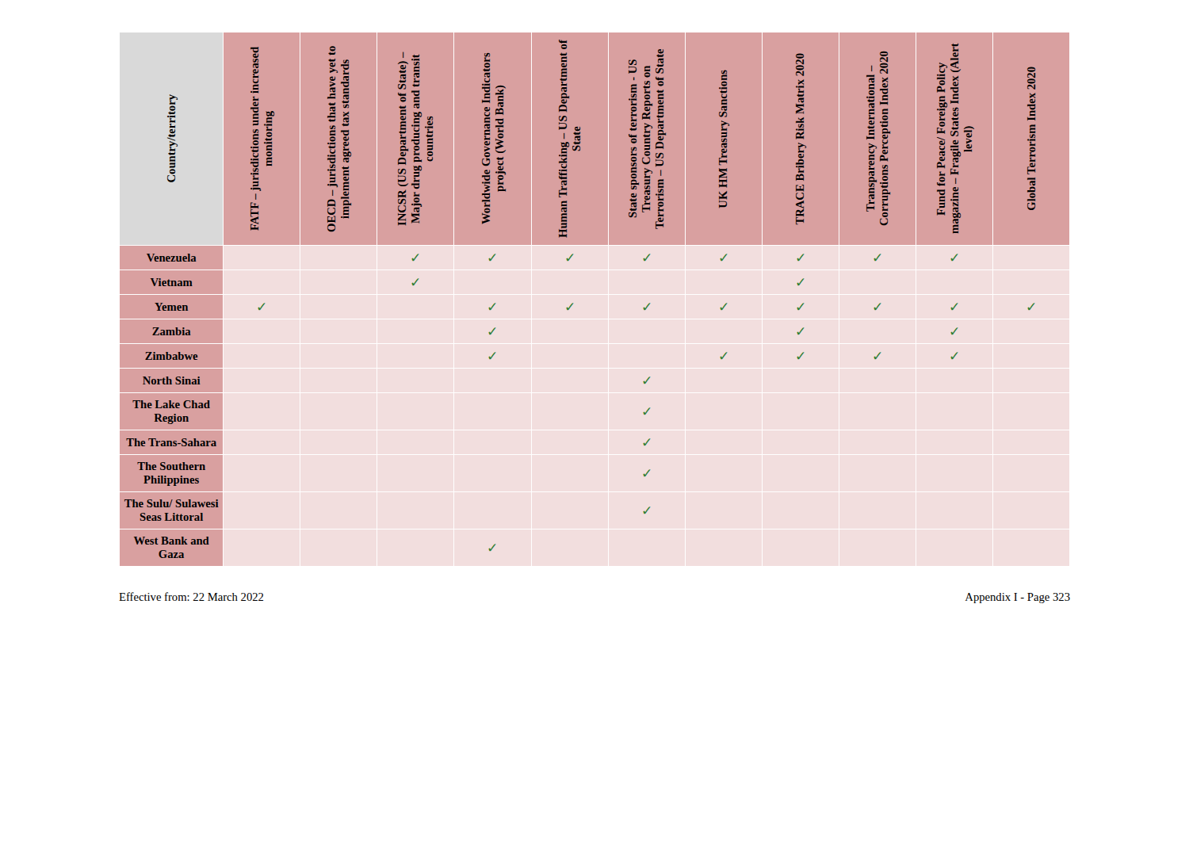| Country/territory | FATF – jurisdictions under increased monitoring | OECD – jurisdictions that have yet to implement agreed tax standards | INCSR (US Department of State) – Major drug producing and transit countries | Worldwide Governance Indicators project (World Bank) | Human Trafficking – US Department of State | State sponsors of terrorism - US Treasury Country Reports on Terrorism – US Department of State | UK HM Treasury Sanctions | TRACE Bribery Risk Matrix 2020 | Transparency International – Corruptions Perception Index 2020 | Fund for Peace/ Foreign Policy magazine – Fragile States Index (Alert level) | Global Terrorism Index 2020 |
| --- | --- | --- | --- | --- | --- | --- | --- | --- | --- | --- | --- |
| Venezuela | | | | | | | | | | | |
| Vietnam | | | | | | | | | | | |
| Yemen | | | | | | | | | | | |
| Zambia | | | | | | | | | | | |
| Zimbabwe | | | | | | | | | | | |
| North Sinai | | | | | | | | | | | |
| The Lake Chad Region | | | | | | | | | | | |
| The Trans-Sahara | | | | | | | | | | | |
| The Southern Philippines | | | | | | | | | | | |
| The Sulu/ Sulawesi Seas Littoral | | | | | | | | | | | |
| West Bank and Gaza | | | | | | | | | | | |
Effective from: 22 March 2022 Appendix I - Page 323